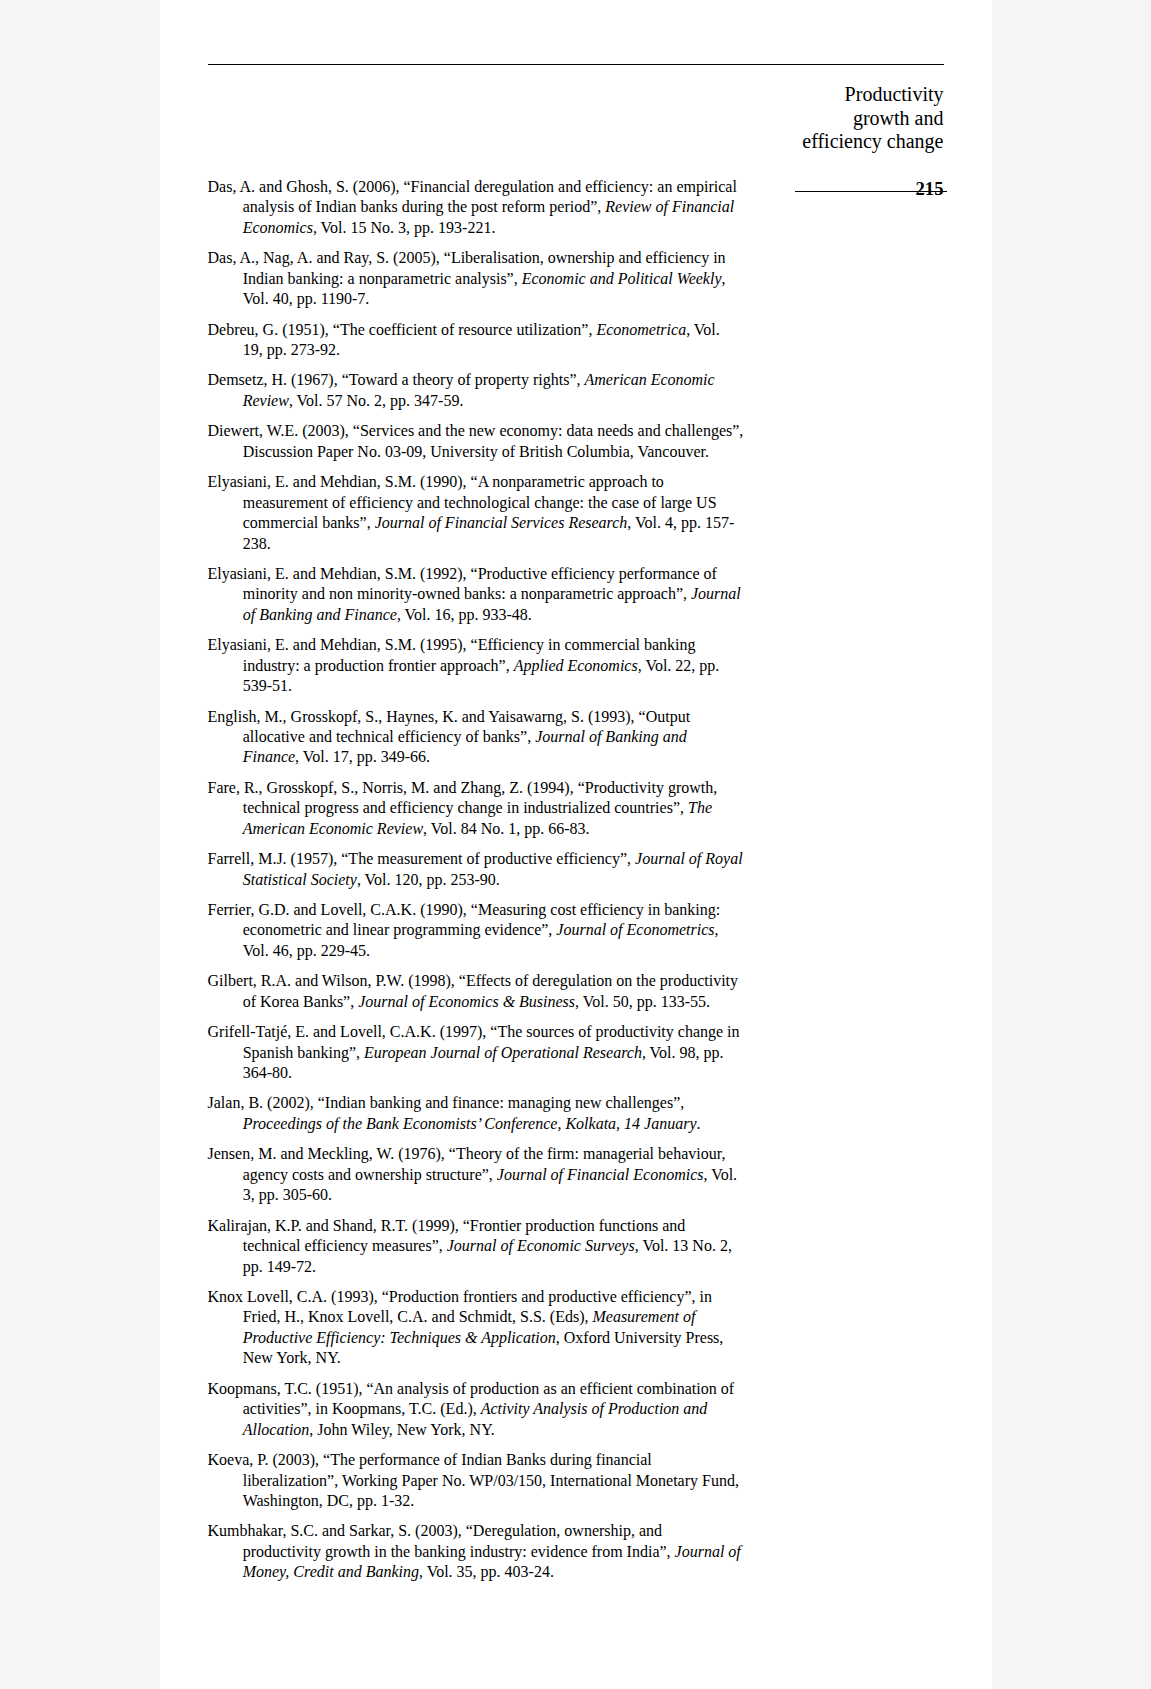Productivity
growth and
efficiency change
215
Das, A. and Ghosh, S. (2006), “Financial deregulation and efficiency: an empirical analysis of Indian banks during the post reform period”, Review of Financial Economics, Vol. 15 No. 3, pp. 193-221.
Das, A., Nag, A. and Ray, S. (2005), “Liberalisation, ownership and efficiency in Indian banking: a nonparametric analysis”, Economic and Political Weekly, Vol. 40, pp. 1190-7.
Debreu, G. (1951), “The coefficient of resource utilization”, Econometrica, Vol. 19, pp. 273-92.
Demsetz, H. (1967), “Toward a theory of property rights”, American Economic Review, Vol. 57 No. 2, pp. 347-59.
Diewert, W.E. (2003), “Services and the new economy: data needs and challenges”, Discussion Paper No. 03-09, University of British Columbia, Vancouver.
Elyasiani, E. and Mehdian, S.M. (1990), “A nonparametric approach to measurement of efficiency and technological change: the case of large US commercial banks”, Journal of Financial Services Research, Vol. 4, pp. 157-238.
Elyasiani, E. and Mehdian, S.M. (1992), “Productive efficiency performance of minority and non minority-owned banks: a nonparametric approach”, Journal of Banking and Finance, Vol. 16, pp. 933-48.
Elyasiani, E. and Mehdian, S.M. (1995), “Efficiency in commercial banking industry: a production frontier approach”, Applied Economics, Vol. 22, pp. 539-51.
English, M., Grosskopf, S., Haynes, K. and Yaisawarng, S. (1993), “Output allocative and technical efficiency of banks”, Journal of Banking and Finance, Vol. 17, pp. 349-66.
Fare, R., Grosskopf, S., Norris, M. and Zhang, Z. (1994), “Productivity growth, technical progress and efficiency change in industrialized countries”, The American Economic Review, Vol. 84 No. 1, pp. 66-83.
Farrell, M.J. (1957), “The measurement of productive efficiency”, Journal of Royal Statistical Society, Vol. 120, pp. 253-90.
Ferrier, G.D. and Lovell, C.A.K. (1990), “Measuring cost efficiency in banking: econometric and linear programming evidence”, Journal of Econometrics, Vol. 46, pp. 229-45.
Gilbert, R.A. and Wilson, P.W. (1998), “Effects of deregulation on the productivity of Korea Banks”, Journal of Economics & Business, Vol. 50, pp. 133-55.
Grifell-Tatjé, E. and Lovell, C.A.K. (1997), “The sources of productivity change in Spanish banking”, European Journal of Operational Research, Vol. 98, pp. 364-80.
Jalan, B. (2002), “Indian banking and finance: managing new challenges”, Proceedings of the Bank Economists’ Conference, Kolkata, 14 January.
Jensen, M. and Meckling, W. (1976), “Theory of the firm: managerial behaviour, agency costs and ownership structure”, Journal of Financial Economics, Vol. 3, pp. 305-60.
Kalirajan, K.P. and Shand, R.T. (1999), “Frontier production functions and technical efficiency measures”, Journal of Economic Surveys, Vol. 13 No. 2, pp. 149-72.
Knox Lovell, C.A. (1993), “Production frontiers and productive efficiency”, in Fried, H., Knox Lovell, C.A. and Schmidt, S.S. (Eds), Measurement of Productive Efficiency: Techniques & Application, Oxford University Press, New York, NY.
Koopmans, T.C. (1951), “An analysis of production as an efficient combination of activities”, in Koopmans, T.C. (Ed.), Activity Analysis of Production and Allocation, John Wiley, New York, NY.
Koeva, P. (2003), “The performance of Indian Banks during financial liberalization”, Working Paper No. WP/03/150, International Monetary Fund, Washington, DC, pp. 1-32.
Kumbhakar, S.C. and Sarkar, S. (2003), “Deregulation, ownership, and productivity growth in the banking industry: evidence from India”, Journal of Money, Credit and Banking, Vol. 35, pp. 403-24.